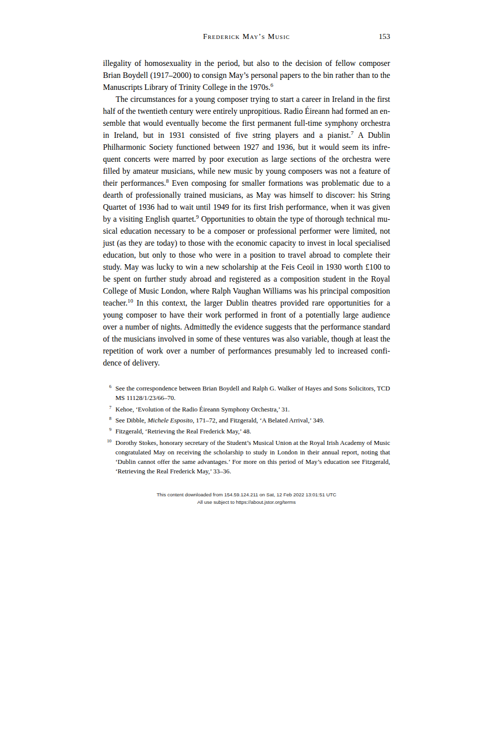Frederick May’s Music 153
illegality of homosexuality in the period, but also to the decision of fellow composer Brian Boydell (1917–2000) to consign May’s personal papers to the bin rather than to the Manuscripts Library of Trinity College in the 1970s.6
The circumstances for a young composer trying to start a career in Ireland in the first half of the twentieth century were entirely unpropitious. Radio Éireann had formed an ensemble that would eventually become the first permanent full-time symphony orchestra in Ireland, but in 1931 consisted of five string players and a pianist.7 A Dublin Philharmonic Society functioned between 1927 and 1936, but it would seem its infrequent concerts were marred by poor execution as large sections of the orchestra were filled by amateur musicians, while new music by young composers was not a feature of their performances.8 Even composing for smaller formations was problematic due to a dearth of professionally trained musicians, as May was himself to discover: his String Quartet of 1936 had to wait until 1949 for its first Irish performance, when it was given by a visiting English quartet.9 Opportunities to obtain the type of thorough technical musical education necessary to be a composer or professional performer were limited, not just (as they are today) to those with the economic capacity to invest in local specialised education, but only to those who were in a position to travel abroad to complete their study. May was lucky to win a new scholarship at the Feis Ceoil in 1930 worth £100 to be spent on further study abroad and registered as a composition student in the Royal College of Music London, where Ralph Vaughan Williams was his principal composition teacher.10 In this context, the larger Dublin theatres provided rare opportunities for a young composer to have their work performed in front of a potentially large audience over a number of nights. Admittedly the evidence suggests that the performance standard of the musicians involved in some of these ventures was also variable, though at least the repetition of work over a number of performances presumably led to increased confidence of delivery.
6 See the correspondence between Brian Boydell and Ralph G. Walker of Hayes and Sons Solicitors, TCD MS 11128/1/23/66–70.
7 Kehoe, ‘Evolution of the Radio Éireann Symphony Orchestra,’ 31.
8 See Dibble, Michele Esposito, 171–72, and Fitzgerald, ‘A Belated Arrival,’ 349.
9 Fitzgerald, ‘Retrieving the Real Frederick May,’ 48.
10 Dorothy Stokes, honorary secretary of the Student’s Musical Union at the Royal Irish Academy of Music congratulated May on receiving the scholarship to study in London in their annual report, noting that ‘Dublin cannot offer the same advantages.’ For more on this period of May’s education see Fitzgerald, ‘Retrieving the Real Frederick May,’ 33–36.
This content downloaded from 154.59.124.211 on Sat, 12 Feb 2022 13:01:51 UTC
All use subject to https://about.jstor.org/terms